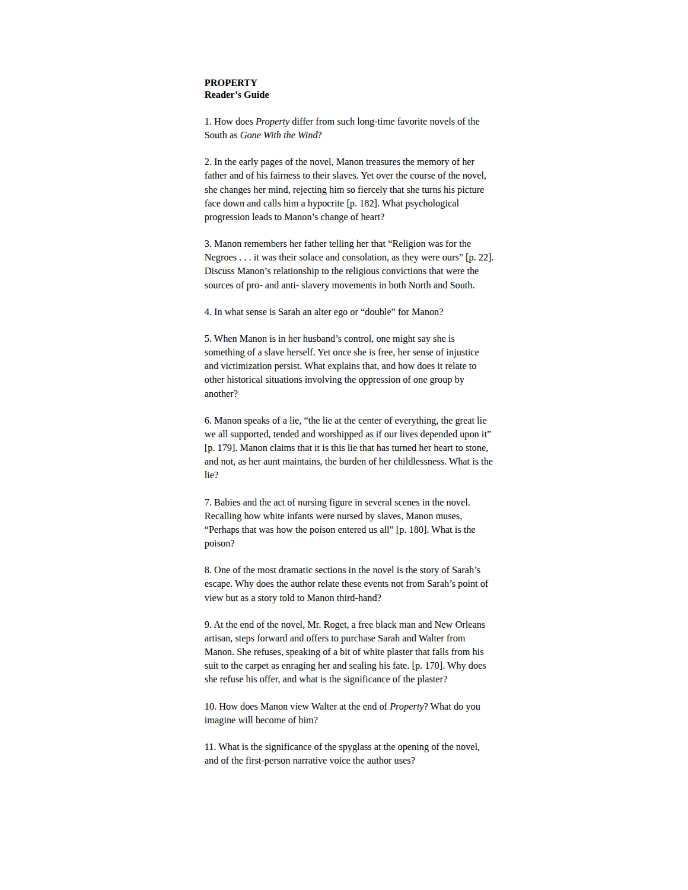PROPERTY
Reader’s Guide
1. How does Property differ from such long-time favorite novels of the South as Gone With the Wind?
2. In the early pages of the novel, Manon treasures the memory of her father and of his fairness to their slaves. Yet over the course of the novel, she changes her mind, rejecting him so fiercely that she turns his picture face down and calls him a hypocrite [p. 182]. What psychological progression leads to Manon’s change of heart?
3. Manon remembers her father telling her that “Religion was for the Negroes . . . it was their solace and consolation, as they were ours” [p. 22]. Discuss Manon’s relationship to the religious convictions that were the sources of pro- and anti- slavery movements in both North and South.
4. In what sense is Sarah an alter ego or “double” for Manon?
5. When Manon is in her husband’s control, one might say she is something of a slave herself. Yet once she is free, her sense of injustice and victimization persist. What explains that, and how does it relate to other historical situations involving the oppression of one group by another?
6. Manon speaks of a lie, “the lie at the center of everything, the great lie we all supported, tended and worshipped as if our lives depended upon it” [p. 179]. Manon claims that it is this lie that has turned her heart to stone, and not, as her aunt maintains, the burden of her childlessness. What is the lie?
7. Babies and the act of nursing figure in several scenes in the novel. Recalling how white infants were nursed by slaves, Manon muses, “Perhaps that was how the poison entered us all” [p. 180]. What is the poison?
8. One of the most dramatic sections in the novel is the story of Sarah’s escape. Why does the author relate these events not from Sarah’s point of view but as a story told to Manon third-hand?
9. At the end of the novel, Mr. Roget, a free black man and New Orleans artisan, steps forward and offers to purchase Sarah and Walter from Manon. She refuses, speaking of a bit of white plaster that falls from his suit to the carpet as enraging her and sealing his fate. [p. 170]. Why does she refuse his offer, and what is the significance of the plaster?
10. How does Manon view Walter at the end of Property? What do you imagine will become of him?
11. What is the significance of the spyglass at the opening of the novel, and of the first-person narrative voice the author uses?